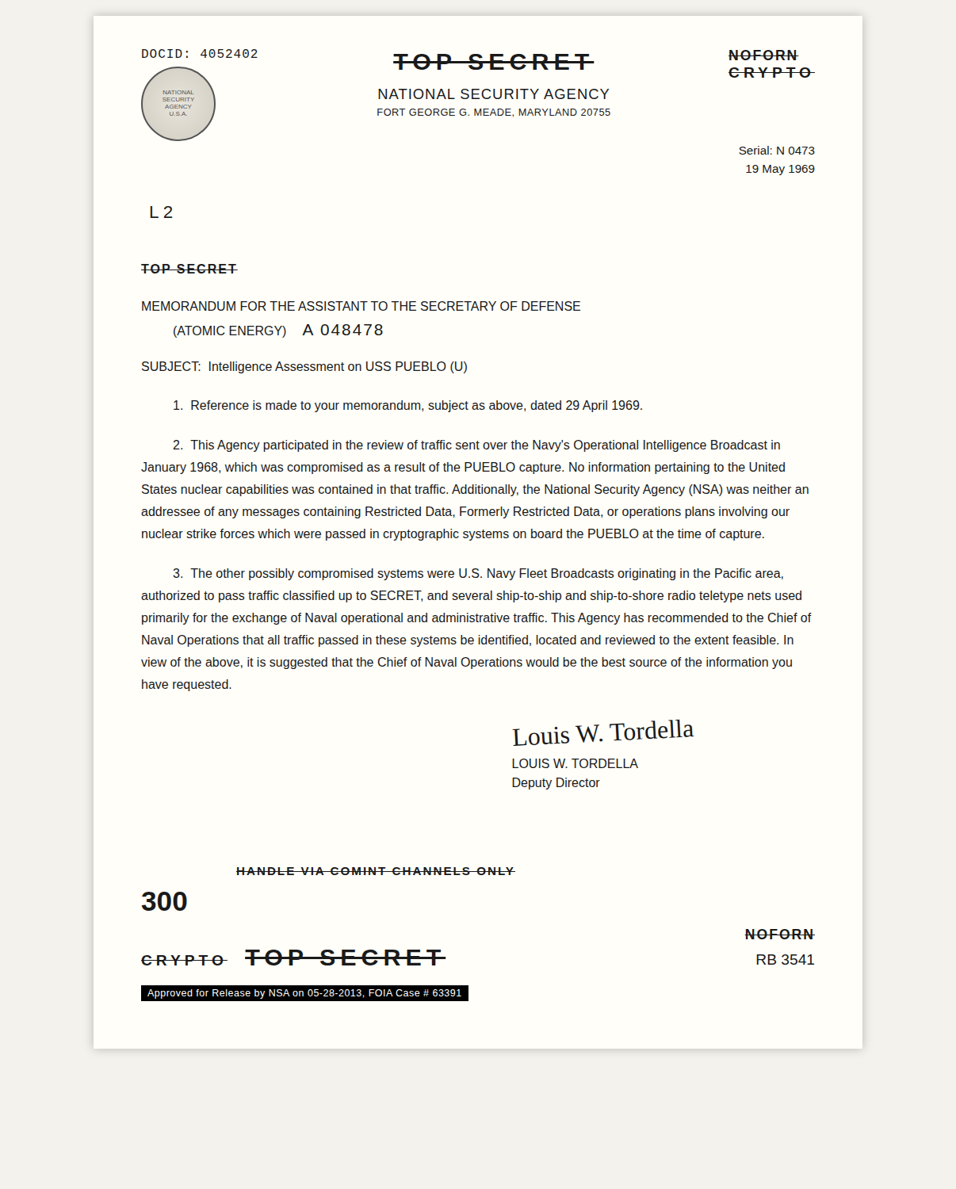DOCID: 4052402
NATIONAL
SECURITY
AGENCY
U.S.A.
TOP SECRET
NOFORN
CRYPTO
NATIONAL SECURITY AGENCY
FORT GEORGE G. MEADE, MARYLAND 20755
Serial: N 0473
19 May 1969
L 2
TOP SECRET
MEMORANDUM FOR THE ASSISTANT TO THE SECRETARY OF DEFENSE
(ATOMIC ENERGY) A 048478
SUBJECT: Intelligence Assessment on USS PUEBLO (U)
1. Reference is made to your memorandum, subject as above, dated 29 April 1969.
2. This Agency participated in the review of traffic sent over the Navy's Operational Intelligence Broadcast in January 1968, which was compromised as a result of the PUEBLO capture. No information pertaining to the United States nuclear capabilities was contained in that traffic. Additionally, the National Security Agency (NSA) was neither an addressee of any messages containing Restricted Data, Formerly Restricted Data, or operations plans involving our nuclear strike forces which were passed in cryptographic systems on board the PUEBLO at the time of capture.
3. The other possibly compromised systems were U.S. Navy Fleet Broadcasts originating in the Pacific area, authorized to pass traffic classified up to SECRET, and several ship-to-ship and ship-to-shore radio teletype nets used primarily for the exchange of Naval operational and administrative traffic. This Agency has recommended to the Chief of Naval Operations that all traffic passed in these systems be identified, located and reviewed to the extent feasible. In view of the above, it is suggested that the Chief of Naval Operations would be the best source of the information you have requested.
Louis W. Tordella
LOUIS W. TORDELLA
Deputy Director
HANDLE VIA COMINT CHANNELS ONLY
300
CRYPTO TOP SECRET
NOFORN
RB 3541
Approved for Release by NSA on 05-28-2013, FOIA Case # 63391